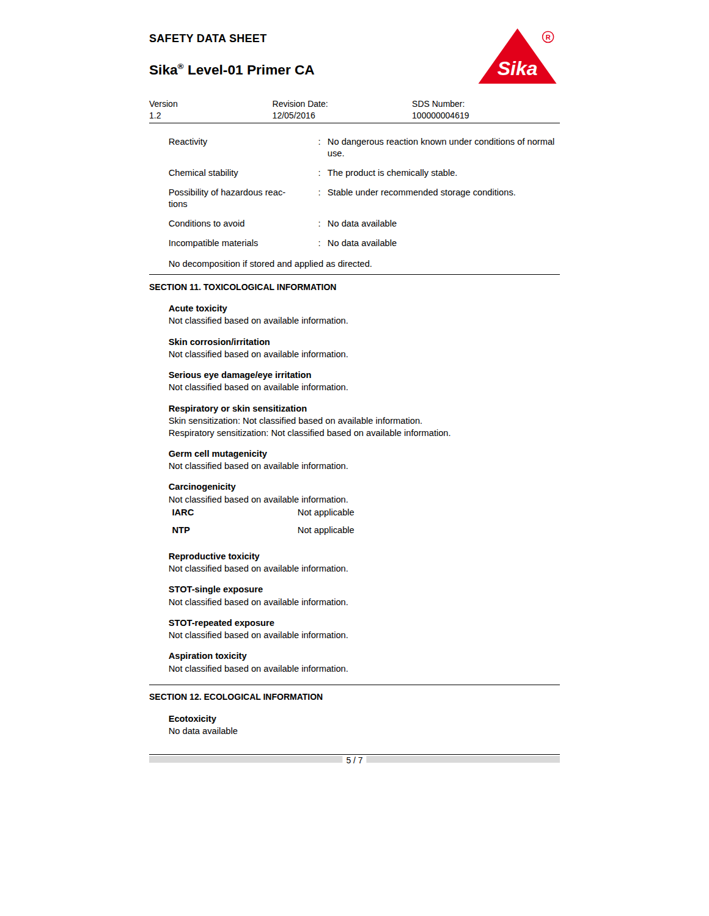SAFETY DATA SHEET
Sika® Level-01 Primer CA
Sika R
| Version 1.2 | Revision Date: 12/05/2016 | SDS Number: 100000004619 |
Reactivity
:
No dangerous reaction known under conditions of normal use.
Chemical stability
:
The product is chemically stable.
Possibility of hazardous reac-
tions
:
Stable under recommended storage conditions.
Conditions to avoid
:
No data available
Incompatible materials
:
No data available
No decomposition if stored and applied as directed.
SECTION 11. TOXICOLOGICAL INFORMATION
Acute toxicity
Not classified based on available information.
Skin corrosion/irritation
Not classified based on available information.
Serious eye damage/eye irritation
Not classified based on available information.
Respiratory or skin sensitization
Skin sensitization: Not classified based on available information.
Respiratory sensitization: Not classified based on available information.
Germ cell mutagenicity
Not classified based on available information.
Carcinogenicity
Not classified based on available information.
IARC
Not applicable
NTP
Not applicable
Reproductive toxicity
Not classified based on available information.
STOT-single exposure
Not classified based on available information.
STOT-repeated exposure
Not classified based on available information.
Aspiration toxicity
Not classified based on available information.
SECTION 12. ECOLOGICAL INFORMATION
Ecotoxicity
No data available
5 / 7